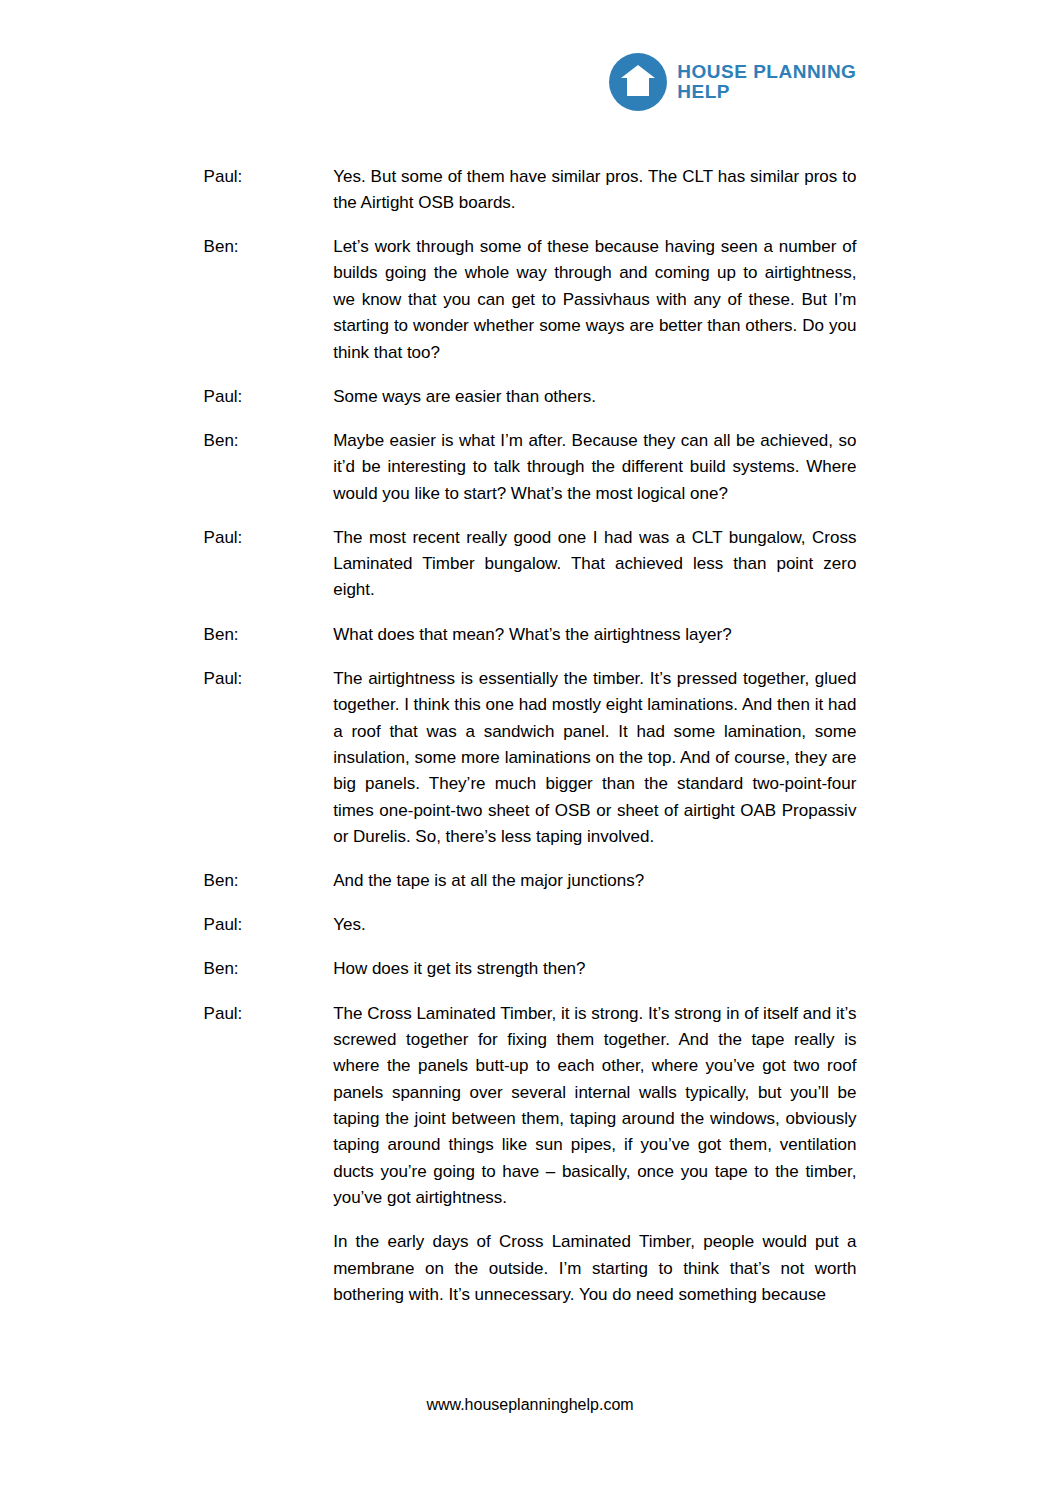HOUSE PLANNING HELP
| Paul: | Yes. But some of them have similar pros. The CLT has similar pros to the Airtight OSB boards. |
| Ben: | Let’s work through some of these because having seen a number of builds going the whole way through and coming up to airtightness, we know that you can get to Passivhaus with any of these. But I’m starting to wonder whether some ways are better than others. Do you think that too? |
| Paul: | Some ways are easier than others. |
| Ben: | Maybe easier is what I’m after. Because they can all be achieved, so it’d be interesting to talk through the different build systems. Where would you like to start? What’s the most logical one? |
| Paul: | The most recent really good one I had was a CLT bungalow, Cross Laminated Timber bungalow. That achieved less than point zero eight. |
| Ben: | What does that mean? What’s the airtightness layer? |
| Paul: | The airtightness is essentially the timber. It’s pressed together, glued together. I think this one had mostly eight laminations. And then it had a roof that was a sandwich panel. It had some lamination, some insulation, some more laminations on the top. And of course, they are big panels. They’re much bigger than the standard two-point-four times one-point-two sheet of OSB or sheet of airtight OAB Propassiv or Durelis. So, there’s less taping involved. |
| Ben: | And the tape is at all the major junctions? |
| Paul: | Yes. |
| Ben: | How does it get its strength then? |
| Paul: | The Cross Laminated Timber, it is strong. It’s strong in of itself and it’s screwed together for fixing them together. And the tape really is where the panels butt-up to each other, where you’ve got two roof panels spanning over several internal walls typically, but you’ll be taping the joint between them, taping around the windows, obviously taping around things like sun pipes, if you’ve got them, ventilation ducts you’re going to have – basically, once you tape to the timber, you’ve got airtightness. In the early days of Cross Laminated Timber, people would put a membrane on the outside. I’m starting to think that’s not worth bothering with. It’s unnecessary. You do need something because |
www.houseplanninghelp.com